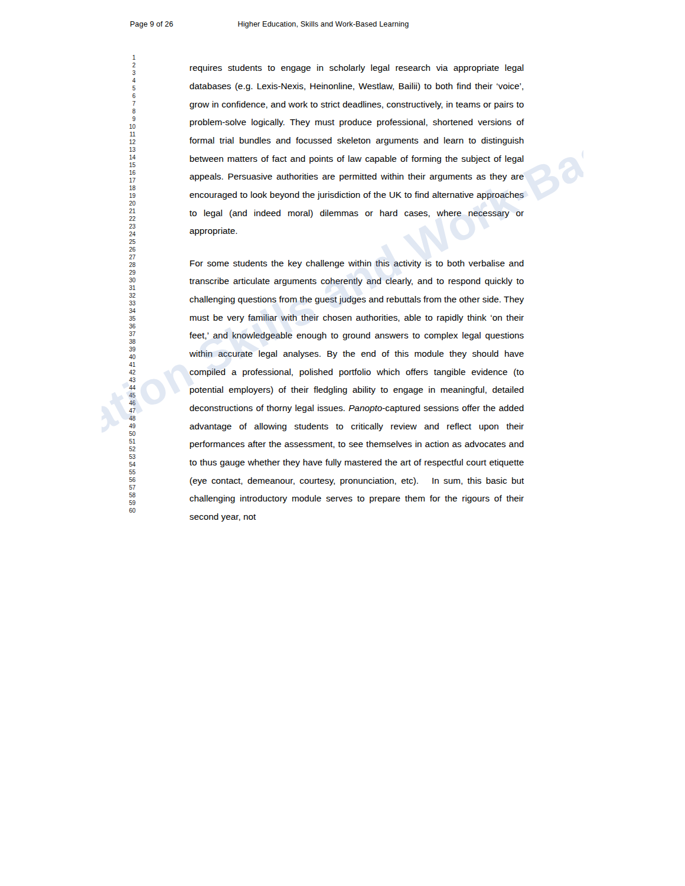Page 9 of 26
Higher Education, Skills and Work-Based Learning
12345 678910 1112131415 1617181920 2122232425 2627282930 3132333435 3637383940 4142434445 4647484950 5152535455 5657585960
requires students to engage in scholarly legal research via appropriate legal databases (e.g. Lexis-Nexis, Heinonline, Westlaw, Bailii) to both find their ‘voice’, grow in confidence, and work to strict deadlines, constructively, in teams or pairs to problem-solve logically. They must produce professional, shortened versions of formal trial bundles and focussed skeleton arguments and learn to distinguish between matters of fact and points of law capable of forming the subject of legal appeals. Persuasive authorities are permitted within their arguments as they are encouraged to look beyond the jurisdiction of the UK to find alternative approaches to legal (and indeed moral) dilemmas or hard cases, where necessary or appropriate.
For some students the key challenge within this activity is to both verbalise and transcribe articulate arguments coherently and clearly, and to respond quickly to challenging questions from the guest judges and rebuttals from the other side. They must be very familiar with their chosen authorities, able to rapidly think ‘on their feet,’ and knowledgeable enough to ground answers to complex legal questions within accurate legal analyses. By the end of this module they should have compiled a professional, polished portfolio which offers tangible evidence (to potential employers) of their fledgling ability to engage in meaningful, detailed deconstructions of thorny legal issues. Panopto-captured sessions offer the added advantage of allowing students to critically review and reflect upon their performances after the assessment, to see themselves in action as advocates and to thus gauge whether they have fully mastered the art of respectful court etiquette (eye contact, demeanour, courtesy, pronunciation, etc). In sum, this basic but challenging introductory module serves to prepare them for the rigours of their second year, not
Higher Education Skills and Work-Based Learning